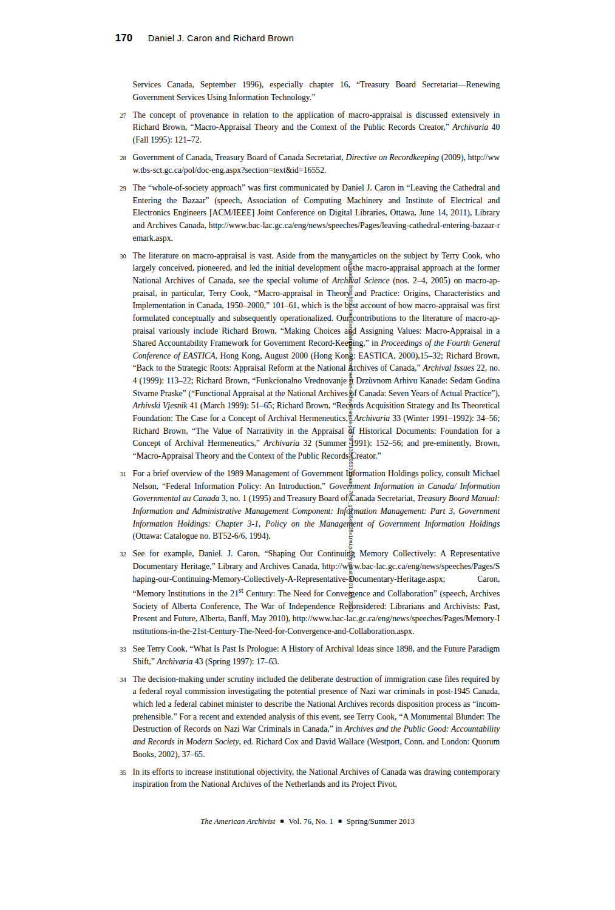Downloaded from http://meridian.allenpress.com/american-archivist/article-pdf/76/1/135/2055335/aarc_76_1_g5x05x8228x1mu.pdf by guest on 01 July 2022
170 Daniel J. Caron and Richard Brown
Services Canada, September 1996), especially chapter 16, “Treasury Board Secretariat—Renewing Government Services Using Information Technology.”
27 The concept of provenance in relation to the application of macro-appraisal is discussed extensively in Richard Brown, “Macro-Appraisal Theory and the Context of the Public Records Creator,” Archivaria 40 (Fall 1995): 121–72.
28 Government of Canada, Treasury Board of Canada Secretariat, Directive on Recordkeeping (2009), http://www.tbs-sct.gc.ca/pol/doc-eng.aspx?section=text&id=16552.
29 The “whole-of-society approach” was first communicated by Daniel J. Caron in “Leaving the Cathedral and Entering the Bazaar” (speech, Association of Computing Machinery and Institute of Electrical and Electronics Engineers [ACM/IEEE] Joint Conference on Digital Libraries, Ottawa, June 14, 2011), Library and Archives Canada, http://www.bac-lac.gc.ca/eng/news/speeches/Pages/leaving-cathedral-entering-bazaar-remark.aspx.
30 The literature on macro-appraisal is vast. Aside from the many articles on the subject by Terry Cook, who largely conceived, pioneered, and led the initial development of the macro-appraisal approach at the former National Archives of Canada, see the special volume of Archival Science (nos. 2–4, 2005) on macro-appraisal, in particular, Terry Cook, “Macro-appraisal in Theory and Practice: Origins, Characteristics and Implementation in Canada, 1950–2000,” 101–61, which is the best account of how macro-appraisal was first formulated conceptually and subsequently operationalized. Our contributions to the literature of macro-appraisal variously include Richard Brown, “Making Choices and Assigning Values: Macro-Appraisal in a Shared Accountability Framework for Government Record-Keeping,” in Proceedings of the Fourth General Conference of EASTICA, Hong Kong, August 2000 (Hong Kong: EASTICA, 2000),15–32; Richard Brown, “Back to the Strategic Roots: Appraisal Reform at the National Archives of Canada,” Archival Issues 22, no. 4 (1999): 113–22; Richard Brown, “Funkcionalno Vrednovanje u Drzùvnom Arhivu Kanade: Sedam Godina Stvarne Praske” (“Functional Appraisal at the National Archives of Canada: Seven Years of Actual Practice”), Arhivski Vjesnik 41 (March 1999): 51–65; Richard Brown, “Records Acquisition Strategy and Its Theoretical Foundation: The Case for a Concept of Archival Hermeneutics,” Archivaria 33 (Winter 1991–1992): 34–56; Richard Brown, “The Value of Narrativity in the Appraisal of Historical Documents: Foundation for a Concept of Archival Hermeneutics,” Archivaria 32 (Summer 1991): 152–56; and pre-eminently, Brown, “Macro-Appraisal Theory and the Context of the Public Records Creator.”
31 For a brief overview of the 1989 Management of Government Information Holdings policy, consult Michael Nelson, “Federal Information Policy: An Introduction,” Government Information in Canada/ Information Governmental au Canada 3, no. 1 (1995) and Treasury Board of Canada Secretariat, Treasury Board Manual: Information and Administrative Management Component: Information Management: Part 3, Government Information Holdings: Chapter 3-1, Policy on the Management of Government Information Holdings (Ottawa: Catalogue no. BT52-6/6, 1994).
32 See for example, Daniel. J. Caron, “Shaping Our Continuing Memory Collectively: A Representative Documentary Heritage,” Library and Archives Canada, http://www.bac-lac.gc.ca/eng/news/speeches/Pages/Shaping-our-Continuing-Memory-Collectively-A-Representative-Documentary-Heritage.aspx; Caron, “Memory Institutions in the 21st Century: The Need for Convergence and Collaboration” (speech, Archives Society of Alberta Conference, The War of Independence Reconsidered: Librarians and Archivists: Past, Present and Future, Alberta, Banff, May 2010), http://www.bac-lac.gc.ca/eng/news/speeches/Pages/Memory-Institutions-in-the-21st-Century-The-Need-for-Convergence-and-Collaboration.aspx.
33 See Terry Cook, “What Is Past Is Prologue: A History of Archival Ideas since 1898, and the Future Paradigm Shift,” Archivaria 43 (Spring 1997): 17–63.
34 The decision-making under scrutiny included the deliberate destruction of immigration case files required by a federal royal commission investigating the potential presence of Nazi war criminals in post-1945 Canada, which led a federal cabinet minister to describe the National Archives records disposition process as “incomprehensible.” For a recent and extended analysis of this event, see Terry Cook, “A Monumental Blunder: The Destruction of Records on Nazi War Criminals in Canada,” in Archives and the Public Good: Accountability and Records in Modern Society, ed. Richard Cox and David Wallace (Westport, Conn. and London: Quorum Books, 2002), 37–65.
35 In its efforts to increase institutional objectivity, the National Archives of Canada was drawing contemporary inspiration from the National Archives of the Netherlands and its Project Pivot,
The American Archivist ■ Vol. 76, No. 1 ■ Spring/Summer 2013